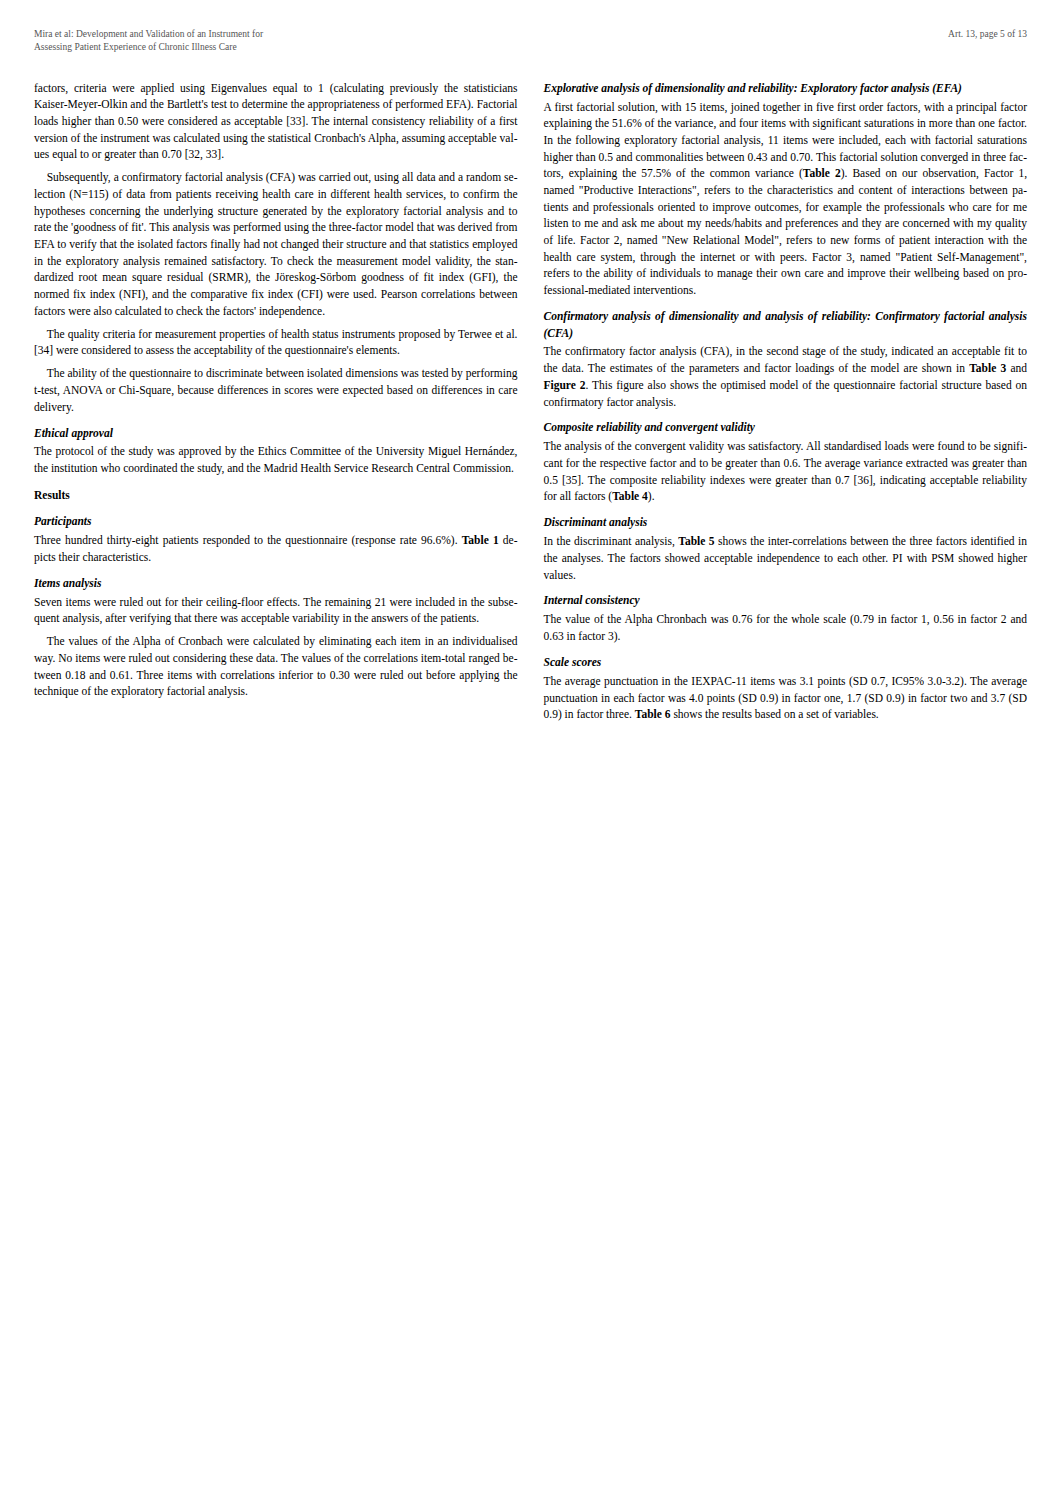Mira et al: Development and Validation of an Instrument for
Assessing Patient Experience of Chronic Illness Care
Art. 13, page 5 of 13
factors, criteria were applied using Eigenvalues equal to 1 (calculating previously the statisticians Kaiser-Meyer-Olkin and the Bartlett's test to determine the appropriateness of performed EFA). Factorial loads higher than 0.50 were considered as acceptable [33]. The internal consistency reliability of a first version of the instrument was calculated using the statistical Cronbach's Alpha, assuming acceptable values equal to or greater than 0.70 [32, 33].
Subsequently, a confirmatory factorial analysis (CFA) was carried out, using all data and a random selection (N=115) of data from patients receiving health care in different health services, to confirm the hypotheses concerning the underlying structure generated by the exploratory factorial analysis and to rate the 'goodness of fit'. This analysis was performed using the three-factor model that was derived from EFA to verify that the isolated factors finally had not changed their structure and that statistics employed in the exploratory analysis remained satisfactory. To check the measurement model validity, the standardized root mean square residual (SRMR), the Jöreskog-Sörbom goodness of fit index (GFI), the normed fix index (NFI), and the comparative fix index (CFI) were used. Pearson correlations between factors were also calculated to check the factors' independence.
The quality criteria for measurement properties of health status instruments proposed by Terwee et al. [34] were considered to assess the acceptability of the questionnaire's elements.
The ability of the questionnaire to discriminate between isolated dimensions was tested by performing t-test, ANOVA or Chi-Square, because differences in scores were expected based on differences in care delivery.
Ethical approval
The protocol of the study was approved by the Ethics Committee of the University Miguel Hernández, the institution who coordinated the study, and the Madrid Health Service Research Central Commission.
Results
Participants
Three hundred thirty-eight patients responded to the questionnaire (response rate 96.6%). Table 1 depicts their characteristics.
Items analysis
Seven items were ruled out for their ceiling-floor effects. The remaining 21 were included in the subsequent analysis, after verifying that there was acceptable variability in the answers of the patients.
The values of the Alpha of Cronbach were calculated by eliminating each item in an individualised way. No items were ruled out considering these data. The values of the correlations item-total ranged between 0.18 and 0.61. Three items with correlations inferior to 0.30 were ruled out before applying the technique of the exploratory factorial analysis.
Explorative analysis of dimensionality and reliability: Exploratory factor analysis (EFA)
A first factorial solution, with 15 items, joined together in five first order factors, with a principal factor explaining the 51.6% of the variance, and four items with significant saturations in more than one factor. In the following exploratory factorial analysis, 11 items were included, each with factorial saturations higher than 0.5 and commonalities between 0.43 and 0.70. This factorial solution converged in three factors, explaining the 57.5% of the common variance (Table 2). Based on our observation, Factor 1, named "Productive Interactions", refers to the characteristics and content of interactions between patients and professionals oriented to improve outcomes, for example the professionals who care for me listen to me and ask me about my needs/habits and preferences and they are concerned with my quality of life. Factor 2, named "New Relational Model", refers to new forms of patient interaction with the health care system, through the internet or with peers. Factor 3, named "Patient Self-Management", refers to the ability of individuals to manage their own care and improve their wellbeing based on professional-mediated interventions.
Confirmatory analysis of dimensionality and analysis of reliability: Confirmatory factorial analysis (CFA)
The confirmatory factor analysis (CFA), in the second stage of the study, indicated an acceptable fit to the data. The estimates of the parameters and factor loadings of the model are shown in Table 3 and Figure 2. This figure also shows the optimised model of the questionnaire factorial structure based on confirmatory factor analysis.
Composite reliability and convergent validity
The analysis of the convergent validity was satisfactory. All standardised loads were found to be significant for the respective factor and to be greater than 0.6. The average variance extracted was greater than 0.5 [35]. The composite reliability indexes were greater than 0.7 [36], indicating acceptable reliability for all factors (Table 4).
Discriminant analysis
In the discriminant analysis, Table 5 shows the inter-correlations between the three factors identified in the analyses. The factors showed acceptable independence to each other. PI with PSM showed higher values.
Internal consistency
The value of the Alpha Chronbach was 0.76 for the whole scale (0.79 in factor 1, 0.56 in factor 2 and 0.63 in factor 3).
Scale scores
The average punctuation in the IEXPAC-11 items was 3.1 points (SD 0.7, IC95% 3.0-3.2). The average punctuation in each factor was 4.0 points (SD 0.9) in factor one, 1.7 (SD 0.9) in factor two and 3.7 (SD 0.9) in factor three. Table 6 shows the results based on a set of variables.